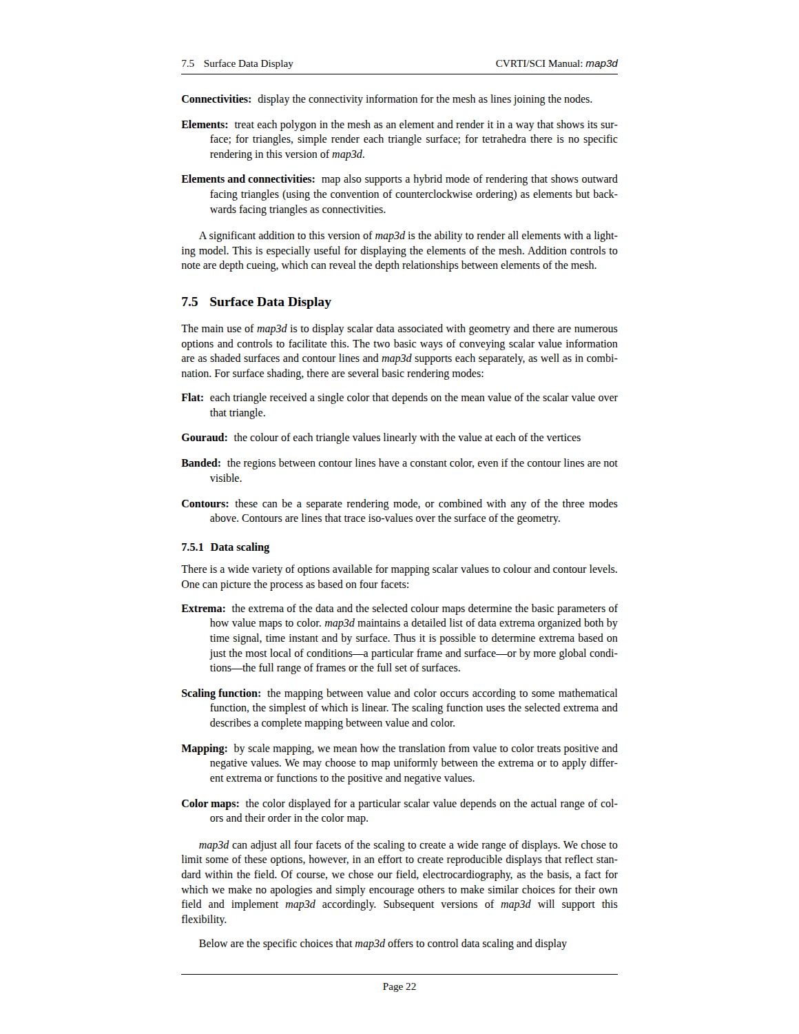7.5 Surface Data Display
CVRTI/SCI Manual: map3d
Connectivities:
display the connectivity information for the mesh as lines joining the nodes.
Elements:
treat each polygon in the mesh as an element and render it in a way that shows its surface; for triangles, simple render each triangle surface; for tetrahedra there is no specific rendering in this version of map3d.
Elements and connectivities:
map also supports a hybrid mode of rendering that shows outward facing triangles (using the convention of counterclockwise ordering) as elements but backwards facing triangles as connectivities.
A significant addition to this version of map3d is the ability to render all elements with a lighting model. This is especially useful for displaying the elements of the mesh. Addition controls to note are depth cueing, which can reveal the depth relationships between elements of the mesh.
7.5 Surface Data Display
The main use of map3d is to display scalar data associated with geometry and there are numerous options and controls to facilitate this. The two basic ways of conveying scalar value information are as shaded surfaces and contour lines and map3d supports each separately, as well as in combination. For surface shading, there are several basic rendering modes:
Flat:
each triangle received a single color that depends on the mean value of the scalar value over that triangle.
Gouraud:
the colour of each triangle values linearly with the value at each of the vertices
Banded:
the regions between contour lines have a constant color, even if the contour lines are not visible.
Contours:
these can be a separate rendering mode, or combined with any of the three modes above. Contours are lines that trace iso-values over the surface of the geometry.
7.5.1 Data scaling
There is a wide variety of options available for mapping scalar values to colour and contour levels. One can picture the process as based on four facets:
Extrema:
the extrema of the data and the selected colour maps determine the basic parameters of how value maps to color. map3d maintains a detailed list of data extrema organized both by time signal, time instant and by surface. Thus it is possible to determine extrema based on just the most local of conditions—a particular frame and surface—or by more global conditions—the full range of frames or the full set of surfaces.
Scaling function:
the mapping between value and color occurs according to some mathematical function, the simplest of which is linear. The scaling function uses the selected extrema and describes a complete mapping between value and color.
Mapping:
by scale mapping, we mean how the translation from value to color treats positive and negative values. We may choose to map uniformly between the extrema or to apply different extrema or functions to the positive and negative values.
Color maps:
the color displayed for a particular scalar value depends on the actual range of colors and their order in the color map.
map3d can adjust all four facets of the scaling to create a wide range of displays. We chose to limit some of these options, however, in an effort to create reproducible displays that reflect standard within the field. Of course, we chose our field, electrocardiography, as the basis, a fact for which we make no apologies and simply encourage others to make similar choices for their own field and implement map3d accordingly. Subsequent versions of map3d will support this flexibility.
Below are the specific choices that map3d offers to control data scaling and display
Page 22